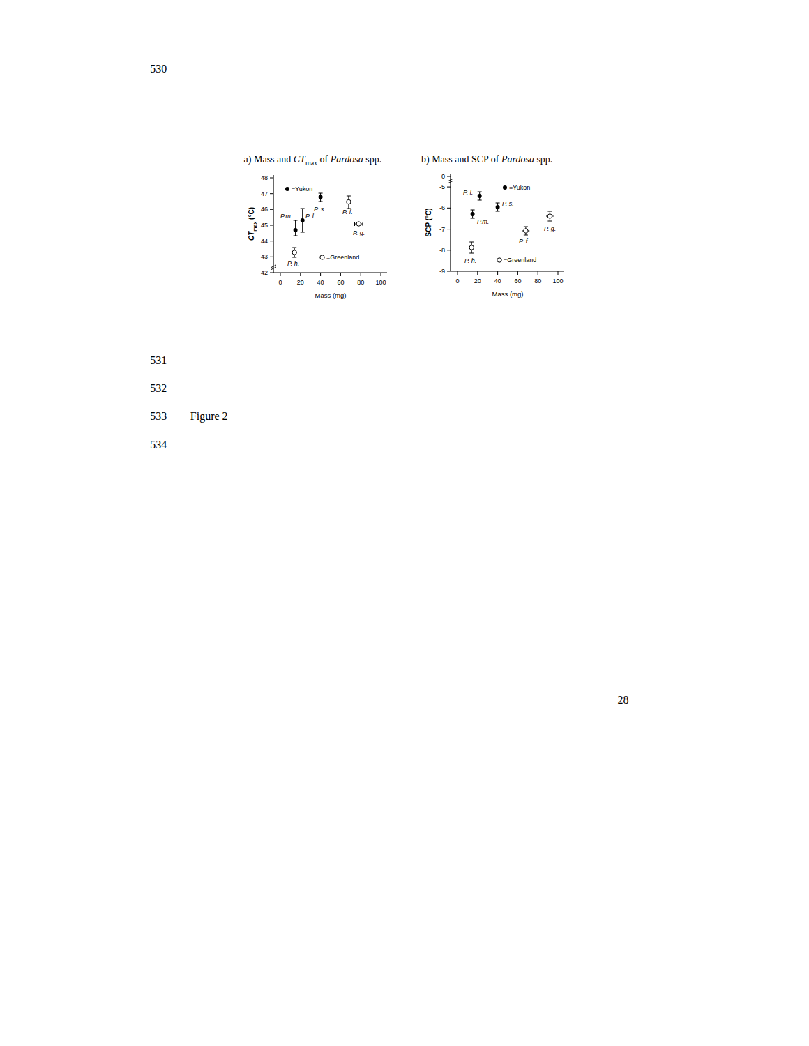530
531
532
533
534
Figure 2
a) Mass and CT max of Pardosa spp.
48 47 46 45 44 43 42 0 20 40 60 80 100 Mass (mg) CTmax (°C) =Yukon =Greenland P.m. P. l. P. s. P. f. P. g. P. h.
b) Mass and SCP of Pardosa spp.
0 -5 -6 -7 -8 -9 0 20 40 60 80 100 Mass (mg) SCP (°C) =Yukon =Greenland P. l. P. s. P.m. P. g. P. f. P. h.
28